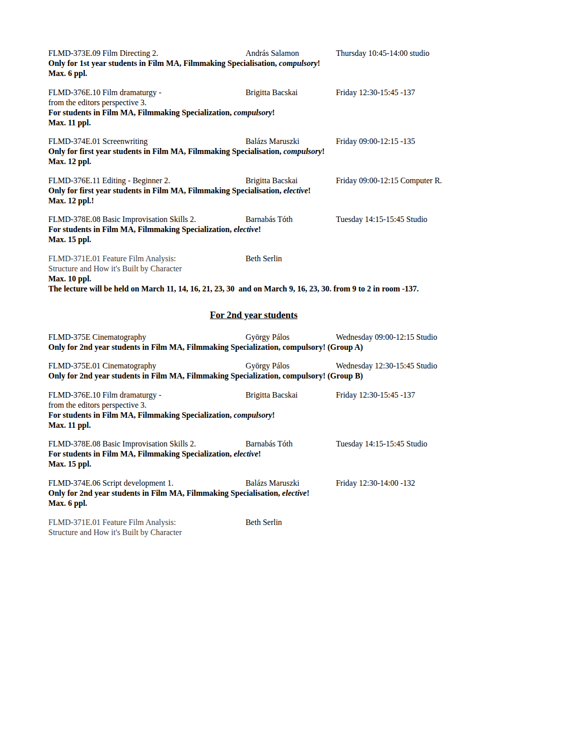FLMD-373E.09 Film Directing 2. András Salamon Thursday 10:45-14:00 studio
Only for 1st year students in Film MA, Filmmaking Specialisation, compulsory!
Max. 6 ppl.
FLMD-376E.10 Film dramaturgy - Brigitta Bacskai Friday 12:30-15:45 -137
from the editors perspective 3.
For students in Film MA, Filmmaking Specialization, compulsory!
Max. 11 ppl.
FLMD-374E.01 Screenwriting Balázs Maruszki Friday 09:00-12:15 -135
Only for first year students in Film MA, Filmmaking Specialisation, compulsory!
Max. 12 ppl.
FLMD-376E.11 Editing - Beginner 2. Brigitta Bacskai Friday 09:00-12:15 Computer R.
Only for first year students in Film MA, Filmmaking Specialisation, elective!
Max. 12 ppl.!
FLMD-378E.08 Basic Improvisation Skills 2. Barnabás Tóth Tuesday 14:15-15:45 Studio
For students in Film MA, Filmmaking Specialization, elective!
Max. 15 ppl.
FLMD-371E.01 Feature Film Analysis: Beth Serlin
Structure and How it's Built by Character
Max. 10 ppl.
The lecture will be held on March 11, 14, 16, 21, 23, 30 and on March 9, 16, 23, 30. from 9 to 2 in room -137.
For 2nd year students
FLMD-375E Cinematography György Pálos Wednesday 09:00-12:15 Studio
Only for 2nd year students in Film MA, Filmmaking Specialization, compulsory! (Group A)
FLMD-375E.01 Cinematography György Pálos Wednesday 12:30-15:45 Studio
Only for 2nd year students in Film MA, Filmmaking Specialization, compulsory! (Group B)
FLMD-376E.10 Film dramaturgy - Brigitta Bacskai Friday 12:30-15:45 -137
from the editors perspective 3.
For students in Film MA, Filmmaking Specialization, compulsory!
Max. 11 ppl.
FLMD-378E.08 Basic Improvisation Skills 2. Barnabás Tóth Tuesday 14:15-15:45 Studio
For students in Film MA, Filmmaking Specialization, elective!
Max. 15 ppl.
FLMD-374E.06 Script development 1. Balázs Maruszki Friday 12:30-14:00 -132
Only for 2nd year students in Film MA, Filmmaking Specialisation, elective!
Max. 6 ppl.
FLMD-371E.01 Feature Film Analysis: Beth Serlin
Structure and How it's Built by Character